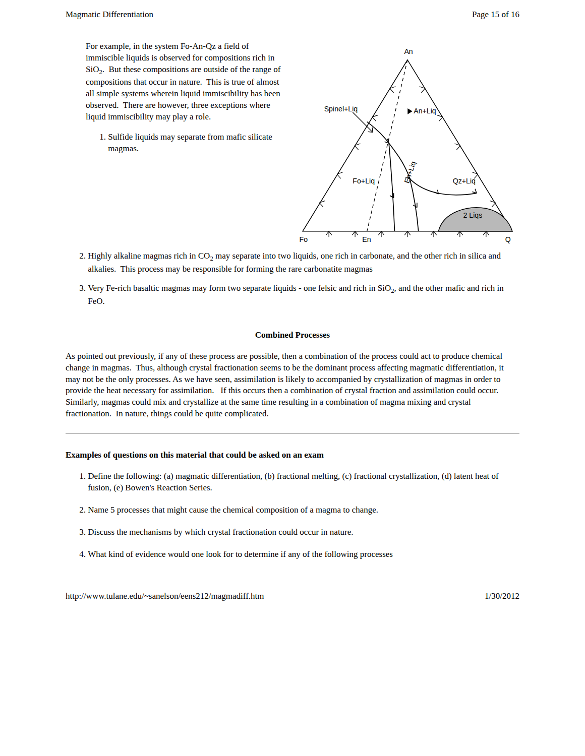Magmatic Differentiation
Page 15 of 16
For example, in the system Fo-An-Qz a field of immiscible liquids is observed for compositions rich in SiO2. But these compositions are outside of the range of compositions that occur in nature. This is true of almost all simple systems wherein liquid immiscibility has been observed. There are however, three exceptions where liquid immiscibility may play a role.
Sulfide liquids may separate from mafic silicate magmas.
An Fo Q En Spinel+Liq An+Liq Fo+Liq Qz+Liq 2 Liqs En+Liq
Highly alkaline magmas rich in CO2 may separate into two liquids, one rich in carbonate, and the other rich in silica and alkalies. This process may be responsible for forming the rare carbonatite magmas
Very Fe-rich basaltic magmas may form two separate liquids - one felsic and rich in SiO2, and the other mafic and rich in FeO.
Combined Processes
As pointed out previously, if any of these process are possible, then a combination of the process could act to produce chemical change in magmas. Thus, although crystal fractionation seems to be the dominant process affecting magmatic differentiation, it may not be the only processes. As we have seen, assimilation is likely to accompanied by crystallization of magmas in order to provide the heat necessary for assimilation. If this occurs then a combination of crystal fraction and assimilation could occur. Similarly, magmas could mix and crystallize at the same time resulting in a combination of magma mixing and crystal fractionation. In nature, things could be quite complicated.
Examples of questions on this material that could be asked on an exam
Define the following: (a) magmatic differentiation, (b) fractional melting, (c) fractional crystallization, (d) latent heat of fusion, (e) Bowen's Reaction Series.
Name 5 processes that might cause the chemical composition of a magma to change.
Discuss the mechanisms by which crystal fractionation could occur in nature.
What kind of evidence would one look for to determine if any of the following processes
http://www.tulane.edu/~sanelson/eens212/magmadiff.htm
1/30/2012